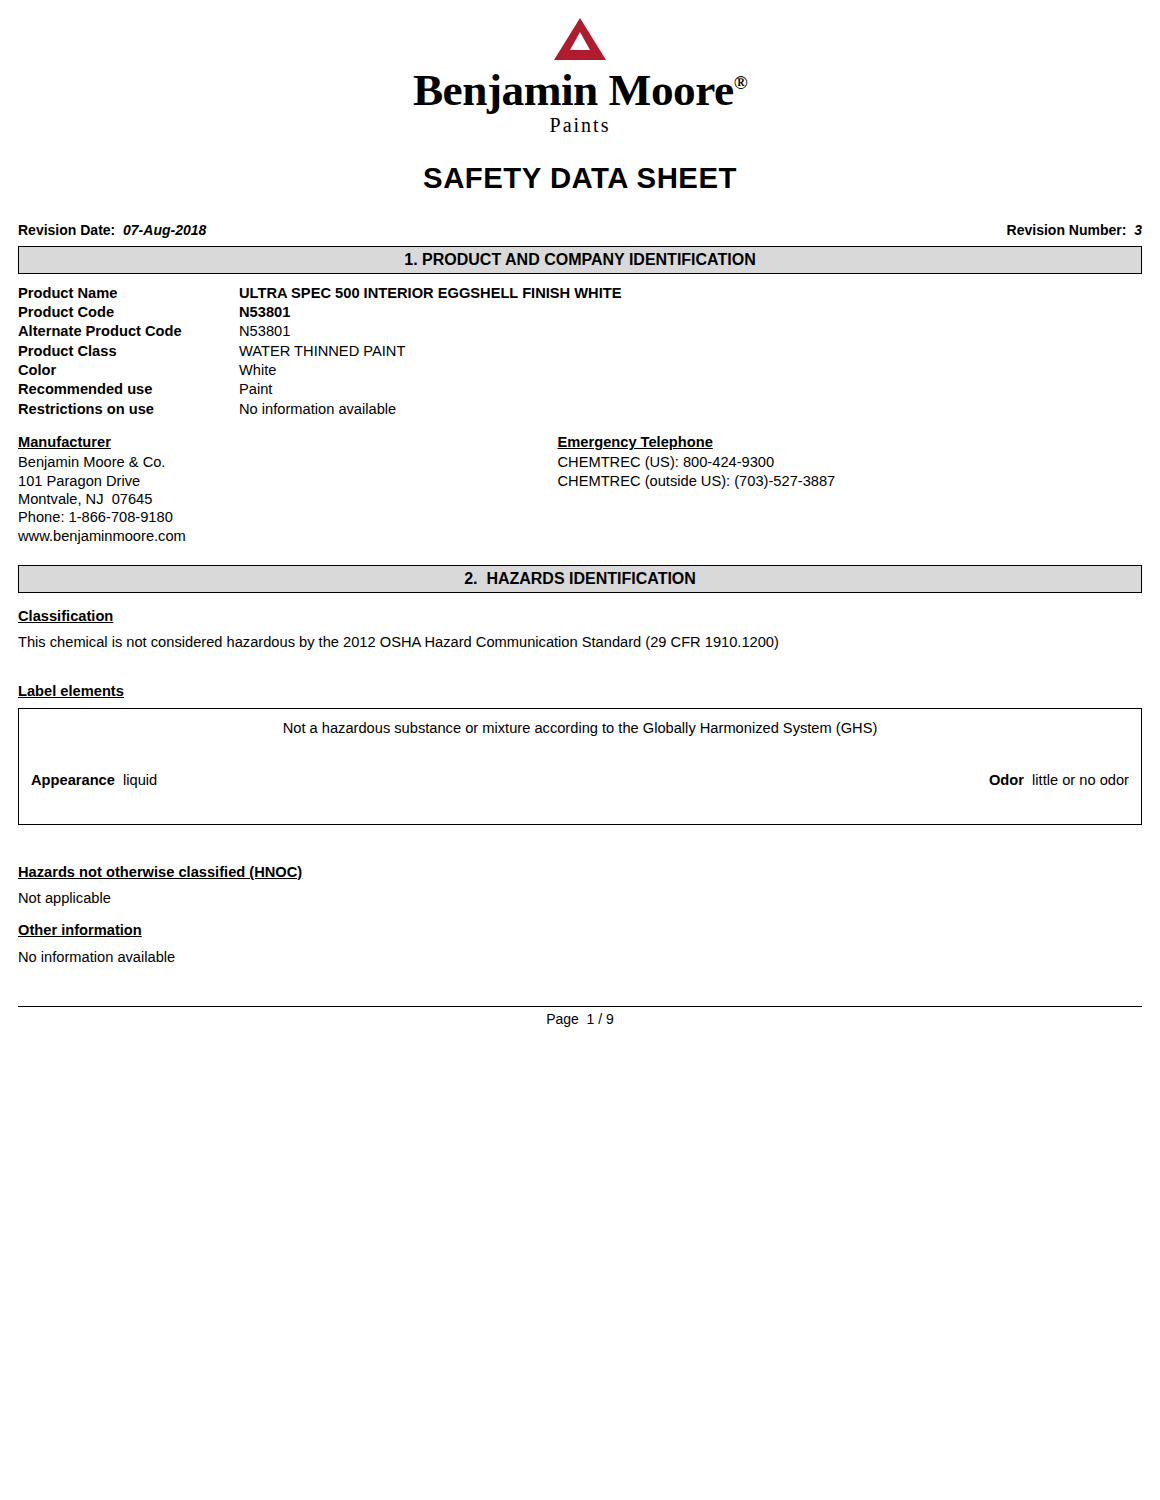Benjamin Moore®
Paints
SAFETY DATA SHEET
Revision Date: 07-Aug-2018 Revision Number: 3
1. PRODUCT AND COMPANY IDENTIFICATION
| Product Name | ULTRA SPEC 500 INTERIOR EGGSHELL FINISH WHITE |
| Product Code | N53801 |
| Alternate Product Code | N53801 |
| Product Class | WATER THINNED PAINT |
| Color | White |
| Recommended use | Paint |
| Restrictions on use | No information available |
Manufacturer
Benjamin Moore & Co.
101 Paragon Drive
Montvale, NJ 07645
Phone: 1-866-708-9180
www.benjaminmoore.com
Emergency Telephone
CHEMTREC (US): 800-424-9300
CHEMTREC (outside US): (703)-527-3887
2. HAZARDS IDENTIFICATION
Classification
This chemical is not considered hazardous by the 2012 OSHA Hazard Communication Standard (29 CFR 1910.1200)
Label elements
Not a hazardous substance or mixture according to the Globally Harmonized System (GHS)
Appearance liquid Odor little or no odor
Hazards not otherwise classified (HNOC)
Not applicable
Other information
No information available
Page 1 / 9